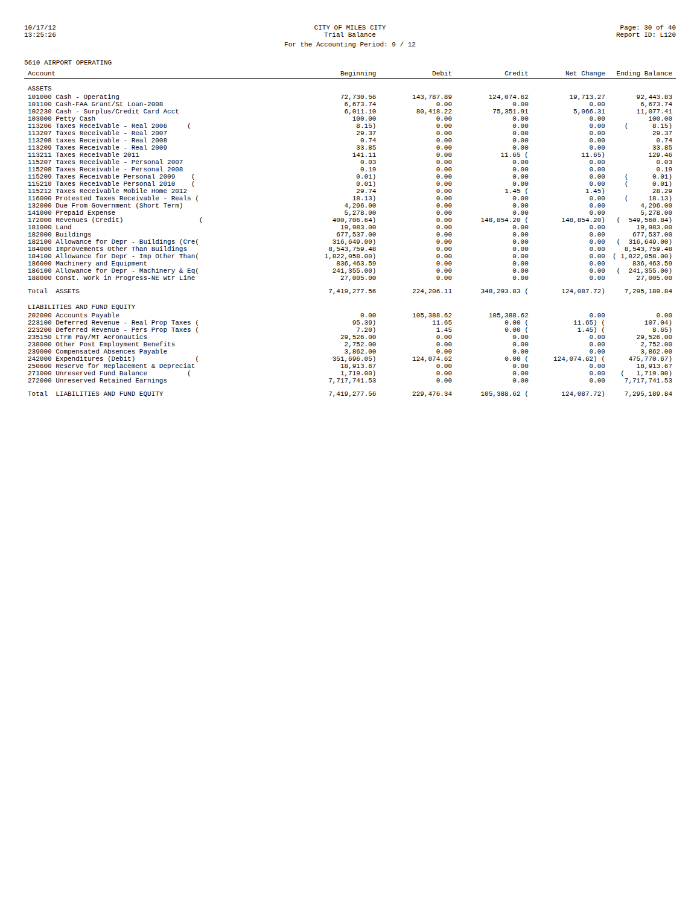10/17/12
13:25:26
CITY OF MILES CITY
Trial Balance
Page: 30 of 40
Report ID: L120
For the Accounting Period: 9 / 12
5610 AIRPORT OPERATING
| Account | Beginning | Debit | Credit | Net Change | Ending Balance |
| --- | --- | --- | --- | --- | --- |
| ASSETS | | | | | |
| 101000 Cash - Operating | 72,730.56 | 143,787.89 | 124,074.62 | 19,713.27 | 92,443.83 |
| 101100 Cash-FAA Grant/St Loan-2008 | 6,673.74 | 0.00 | 0.00 | 0.00 | 6,673.74 |
| 102230 Cash - Surplus/Credit Card Acct | 6,011.10 | 80,418.22 | 75,351.91 | 5,066.31 | 11,077.41 |
| 103000 Petty Cash | 100.00 | 0.00 | 0.00 | 0.00 | 100.00 |
| 113206 Taxes Receivable - Real 2006 ( | 8.15) | 0.00 | 0.00 | 0.00 | ( 8.15) |
| 113207 Taxes Receivable - Real 2007 | 29.37 | 0.00 | 0.00 | 0.00 | 29.37 |
| 113208 taxes Receivable - Real 2008 | 0.74 | 0.00 | 0.00 | 0.00 | 0.74 |
| 113209 Taxes Receivable - Real 2009 | 33.85 | 0.00 | 0.00 | 0.00 | 33.85 |
| 113211 Taxes Receivable 2011 | 141.11 | 0.00 | 11.65 ( | 11.65) | 129.46 |
| 115207 Taxes Receivable - Personal 2007 | 0.03 | 0.00 | 0.00 | 0.00 | 0.03 |
| 115208 Taxes Receivable - Personal 2008 | 0.19 | 0.00 | 0.00 | 0.00 | 0.19 |
| 115209 Taxes Receivable Personal 2009 ( | 0.01) | 0.00 | 0.00 | 0.00 | ( 0.01) |
| 115210 Taxes Receivable Personal 2010 ( | 0.01) | 0.00 | 0.00 | 0.00 | ( 0.01) |
| 115212 Taxes Receivable Mobile Home 2012 | 29.74 | 0.00 | 1.45 ( | 1.45) | 28.29 |
| 116000 Protested Taxes Receivable - Reals ( | 18.13) | 0.00 | 0.00 | 0.00 | ( 18.13) |
| 132000 Due From Government (Short Term) | 4,296.00 | 0.00 | 0.00 | 0.00 | 4,296.00 |
| 141000 Prepaid Expense | 5,278.00 | 0.00 | 0.00 | 0.00 | 5,278.00 |
| 172000 Revenues (Credit) ( | 400,706.64) | 0.00 | 148,854.20 ( | 148,854.20) | ( 549,560.84) |
| 181000 Land | 19,983.00 | 0.00 | 0.00 | 0.00 | 19,983.00 |
| 182000 Buildings | 677,537.00 | 0.00 | 0.00 | 0.00 | 677,537.00 |
| 182100 Allowance for Depr - Buildings (Cre( | 316,649.00) | 0.00 | 0.00 | 0.00 | ( 316,649.00) |
| 184000 Improvements Other Than Buildings | 8,543,759.48 | 0.00 | 0.00 | 0.00 | 8,543,759.48 |
| 184100 Allowance for Depr - Imp Other Than( | 1,822,058.00) | 0.00 | 0.00 | 0.00 | ( 1,822,058.00) |
| 186000 Machinery and Equipment | 836,463.59 | 0.00 | 0.00 | 0.00 | 836,463.59 |
| 186100 Allowance for Depr - Machinery & Eq( | 241,355.00) | 0.00 | 0.00 | 0.00 | ( 241,355.00) |
| 188000 Const. Work in Progress-NE Wtr Line | 27,005.00 | 0.00 | 0.00 | 0.00 | 27,005.00 |
| Total ASSETS | 7,419,277.56 | 224,206.11 | 348,293.83 ( | 124,087.72) | 7,295,189.84 |
| LIABILITIES AND FUND EQUITY | |
| 202000 Accounts Payable | 0.00 | 105,388.62 | 105,388.62 | 0.00 | 0.00 |
| 223100 Deferred Revenue - Real Prop Taxes ( | 95.39) | 11.65 | 0.00 ( | 11.65) ( | 107.04) |
| 223200 Deferred Revenue - Pers Prop Taxes ( | 7.20) | 1.45 | 0.00 ( | 1.45) ( | 8.65) |
| 235150 LTrm Pay/MT Aeronautics | 29,526.00 | 0.00 | 0.00 | 0.00 | 29,526.00 |
| 238000 Other Post Employment Benefits | 2,752.00 | 0.00 | 0.00 | 0.00 | 2,752.00 |
| 239000 Compensated Absences Payable | 3,862.00 | 0.00 | 0.00 | 0.00 | 3,862.00 |
| 242000 Expenditures (Debit) ( | 351,696.05) | 124,074.62 | 0.00 ( | 124,074.62) ( | 475,770.67) |
| 250600 Reserve for Replacement & Depreciat | 18,913.67 | 0.00 | 0.00 | 0.00 | 18,913.67 |
| 271000 Unreserved Fund Balance ( | 1,719.00) | 0.00 | 0.00 | 0.00 | ( 1,719.00) |
| 272000 Unreserved Retained Earnings | 7,717,741.53 | 0.00 | 0.00 | 0.00 | 7,717,741.53 |
| Total LIABILITIES AND FUND EQUITY | 7,419,277.56 | 229,476.34 | 105,388.62 ( | 124,087.72) | 7,295,189.84 |